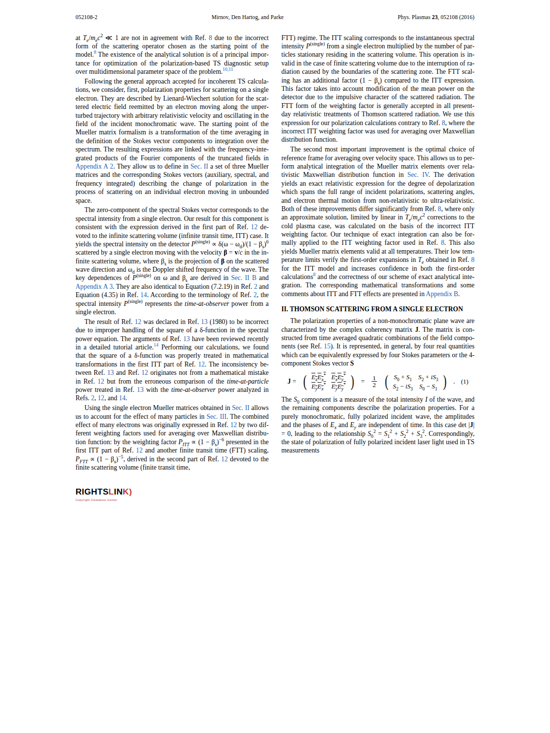052108-2
Mirnov, Den Hartog, and Parke
Phys. Plasmas 23, 052108 (2016)
at Te/mec2 ≪ 1 are not in agreement with Ref. 8 due to the incorrect form of the scattering operator chosen as the starting point of the model.8 The existence of the analytical solution is of a principal importance for optimization of the polarization-based TS diagnostic setup over multidimensional parameter space of the problem.10,11
Following the general approach accepted for incoherent TS calculations, we consider, first, polarization properties for scattering on a single electron. They are described by Lienard-Wiechert solution for the scattered electric field reemitted by an electron moving along the unperturbed trajectory with arbitrary relativistic velocity and oscillating in the field of the incident monochromatic wave. The starting point of the Mueller matrix formalism is a transformation of the time averaging in the definition of the Stokes vector components to integration over the spectrum. The resulting expressions are linked with the frequency-integrated products of the Fourier components of the truncated fields in Appendix A 2. They allow us to define in Sec. II a set of three Mueller matrices and the corresponding Stokes vectors (auxiliary, spectral, and frequency integrated) describing the change of polarization in the process of scattering on an individual electron moving in unbounded space.
The zero-component of the spectral Stokes vector corresponds to the spectral intensity from a single electron. Our result for this component is consistent with the expression derived in the first part of Ref. 12 devoted to the infinite scattering volume (infinite transit time, ITT) case. It yields the spectral intensity on the detector P(single) ∝ δ(ω − ωd)/(1 − βs)6 scattered by a single electron moving with the velocity β = v/c in the infinite scattering volume, where βs is the projection of β on the scattered wave direction and ωd is the Doppler shifted frequency of the wave. The key dependences of P(single) on ω and βs are derived in Sec. II B and Appendix A 3. They are also identical to Equation (7.2.19) in Ref. 2 and Equation (4.35) in Ref. 14. According to the terminology of Ref. 2, the spectral intensity P(single) represents the time-at-observer power from a single electron.
The result of Ref. 12 was declared in Ref. 13 (1980) to be incorrect due to improper handling of the square of a δ-function in the spectral power equation. The arguments of Ref. 13 have been reviewed recently in a detailed tutorial article.14 Performing our calculations, we found that the square of a δ-function was properly treated in mathematical transformations in the first ITT part of Ref. 12. The inconsistency between Ref. 13 and Ref. 12 originates not from a mathematical mistake in Ref. 12 but from the erroneous comparison of the time-at-particle power treated in Ref. 13 with the time-at-observer power analyzed in Refs. 2, 12, and 14.
Using the single electron Mueller matrices obtained in Sec. II allows us to account for the effect of many particles in Sec. III. The combined effect of many electrons was originally expressed in Ref. 12 by two different weighting factors used for averaging over Maxwellian distribution function: by the weighting factor PITT ∝ (1 − βs)−6 presented in the first ITT part of Ref. 12 and another finite transit time (FTT) scaling, PFTT ∝ (1 − βs)−5, derived in the second part of Ref. 12 devoted to the finite scattering volume (finite transit time,
FTT) regime. The ITT scaling corresponds to the instantaneous spectral intensity P(single) from a single electron multiplied by the number of particles stationary residing in the scattering volume. This operation is invalid in the case of finite scattering volume due to the interruption of radiation caused by the boundaries of the scattering zone. The FTT scaling has an additional factor (1 − βs) compared to the ITT expression. This factor takes into account modification of the mean power on the detector due to the impulsive character of the scattered radiation. The FTT form of the weighting factor is generally accepted in all present-day relativistic treatments of Thomson scattered radiation. We use this expression for our polarization calculations contrary to Ref. 8, where the incorrect ITT weighting factor was used for averaging over Maxwellian distribution function.
The second most important improvement is the optimal choice of reference frame for averaging over velocity space. This allows us to perform analytical integration of the Mueller matrix elements over relativistic Maxwellian distribution function in Sec. IV. The derivation yields an exact relativistic expression for the degree of depolarization which spans the full range of incident polarizations, scattering angles, and electron thermal motion from non-relativistic to ultra-relativistic. Both of these improvements differ significantly from Ref. 8, where only an approximate solution, limited by linear in Te/mec2 corrections to the cold plasma case, was calculated on the basis of the incorrect ITT weighting factor. Our technique of exact integration can also be formally applied to the ITT weighting factor used in Ref. 8. This also yields Mueller matrix elements valid at all temperatures. Their low temperature limits verify the first-order expansions in Te obtained in Ref. 8 for the ITT model and increases confidence in both the first-order calculations8 and the correctness of our scheme of exact analytical integration. The corresponding mathematical transformations and some comments about ITT and FTT effects are presented in Appendix B.
II. Thomson scattering from a single electron
The polarization properties of a non-monochromatic plane wave are characterized by the complex coherency matrix J. The matrix is constructed from time averaged quadratic combinations of the field components (see Ref. 15). It is represented, in general, by four real quantities which can be equivalently expressed by four Stokes parameters or the 4-component Stokes vector S
J = (
| E x E x * | E x E y * |
| E y E x * | E y E y * |
) = 12 (
| S 0 + S 1 | S 2 + iS 3 |
| S 2 − iS 3 | S 0 − S 1 |
) . (1)
The S0 component is a measure of the total intensity I of the wave, and the remaining components describe the polarization properties. For a purely monochromatic, fully polarized incident wave, the amplitudes and the phases of Ex and Ey are independent of time. In this case det |J| = 0, leading to the relationship S02 = S12 + S22 + S32. Correspondingly, the state of polarization of fully polarized incident laser light used in TS measurements
RIGHTSLINK) Copyright Clearance Center